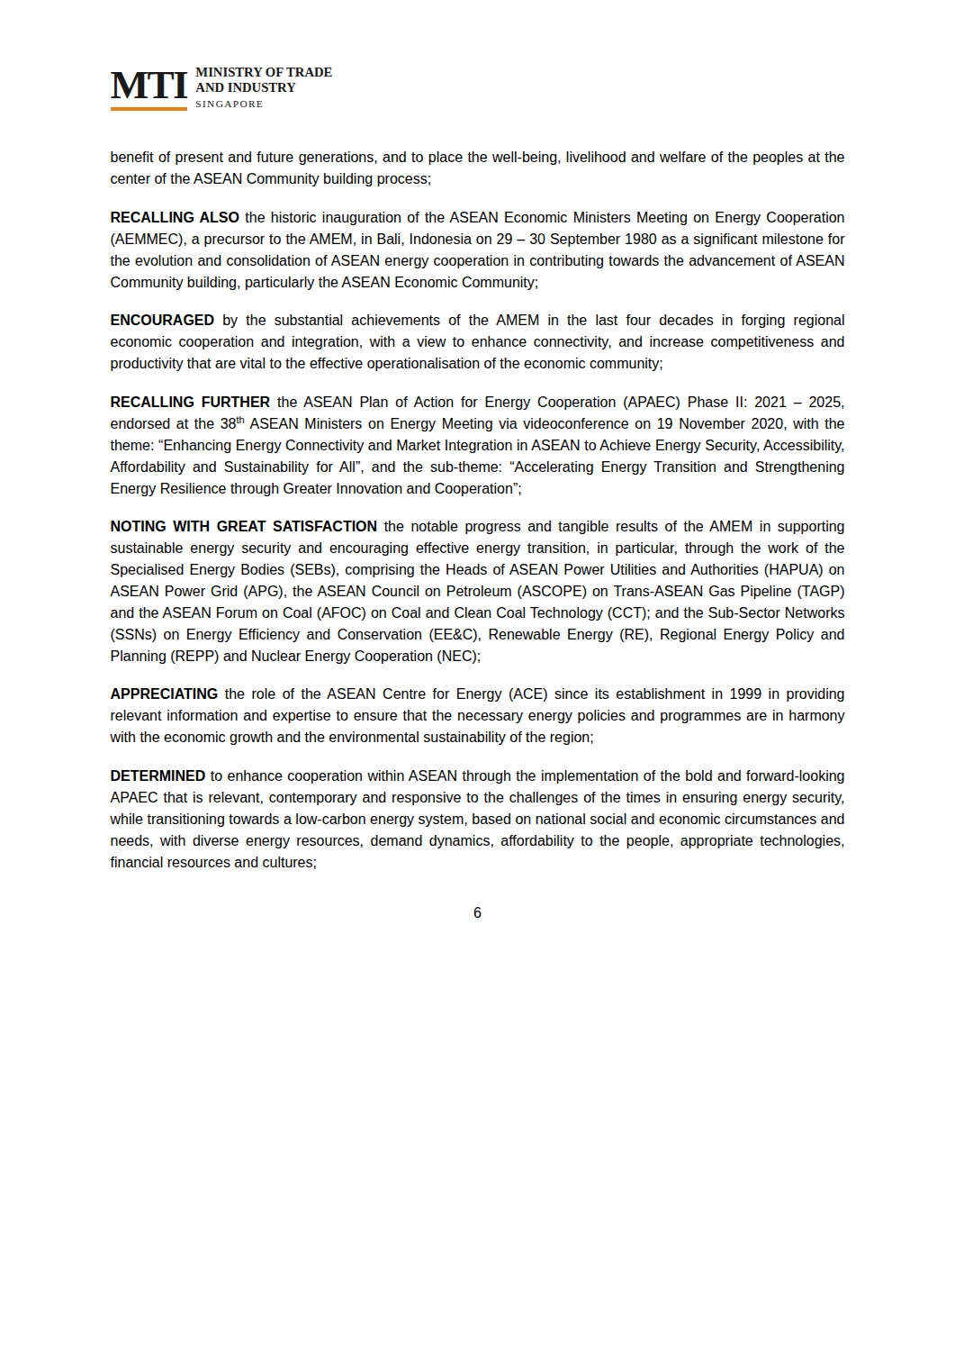MTI
Ministry of Trade
and Industry
Singapore
benefit of present and future generations, and to place the well-being, livelihood and welfare of the peoples at the center of the ASEAN Community building process;
RECALLING ALSO the historic inauguration of the ASEAN Economic Ministers Meeting on Energy Cooperation (AEMMEC), a precursor to the AMEM, in Bali, Indonesia on 29 – 30 September 1980 as a significant milestone for the evolution and consolidation of ASEAN energy cooperation in contributing towards the advancement of ASEAN Community building, particularly the ASEAN Economic Community;
ENCOURAGED by the substantial achievements of the AMEM in the last four decades in forging regional economic cooperation and integration, with a view to enhance connectivity, and increase competitiveness and productivity that are vital to the effective operationalisation of the economic community;
RECALLING FURTHER the ASEAN Plan of Action for Energy Cooperation (APAEC) Phase II: 2021 – 2025, endorsed at the 38th ASEAN Ministers on Energy Meeting via videoconference on 19 November 2020, with the theme: “Enhancing Energy Connectivity and Market Integration in ASEAN to Achieve Energy Security, Accessibility, Affordability and Sustainability for All”, and the sub-theme: “Accelerating Energy Transition and Strengthening Energy Resilience through Greater Innovation and Cooperation”;
NOTING WITH GREAT SATISFACTION the notable progress and tangible results of the AMEM in supporting sustainable energy security and encouraging effective energy transition, in particular, through the work of the Specialised Energy Bodies (SEBs), comprising the Heads of ASEAN Power Utilities and Authorities (HAPUA) on ASEAN Power Grid (APG), the ASEAN Council on Petroleum (ASCOPE) on Trans-ASEAN Gas Pipeline (TAGP) and the ASEAN Forum on Coal (AFOC) on Coal and Clean Coal Technology (CCT); and the Sub-Sector Networks (SSNs) on Energy Efficiency and Conservation (EE&C), Renewable Energy (RE), Regional Energy Policy and Planning (REPP) and Nuclear Energy Cooperation (NEC);
APPRECIATING the role of the ASEAN Centre for Energy (ACE) since its establishment in 1999 in providing relevant information and expertise to ensure that the necessary energy policies and programmes are in harmony with the economic growth and the environmental sustainability of the region;
DETERMINED to enhance cooperation within ASEAN through the implementation of the bold and forward-looking APAEC that is relevant, contemporary and responsive to the challenges of the times in ensuring energy security, while transitioning towards a low-carbon energy system, based on national social and economic circumstances and needs, with diverse energy resources, demand dynamics, affordability to the people, appropriate technologies, financial resources and cultures;
6